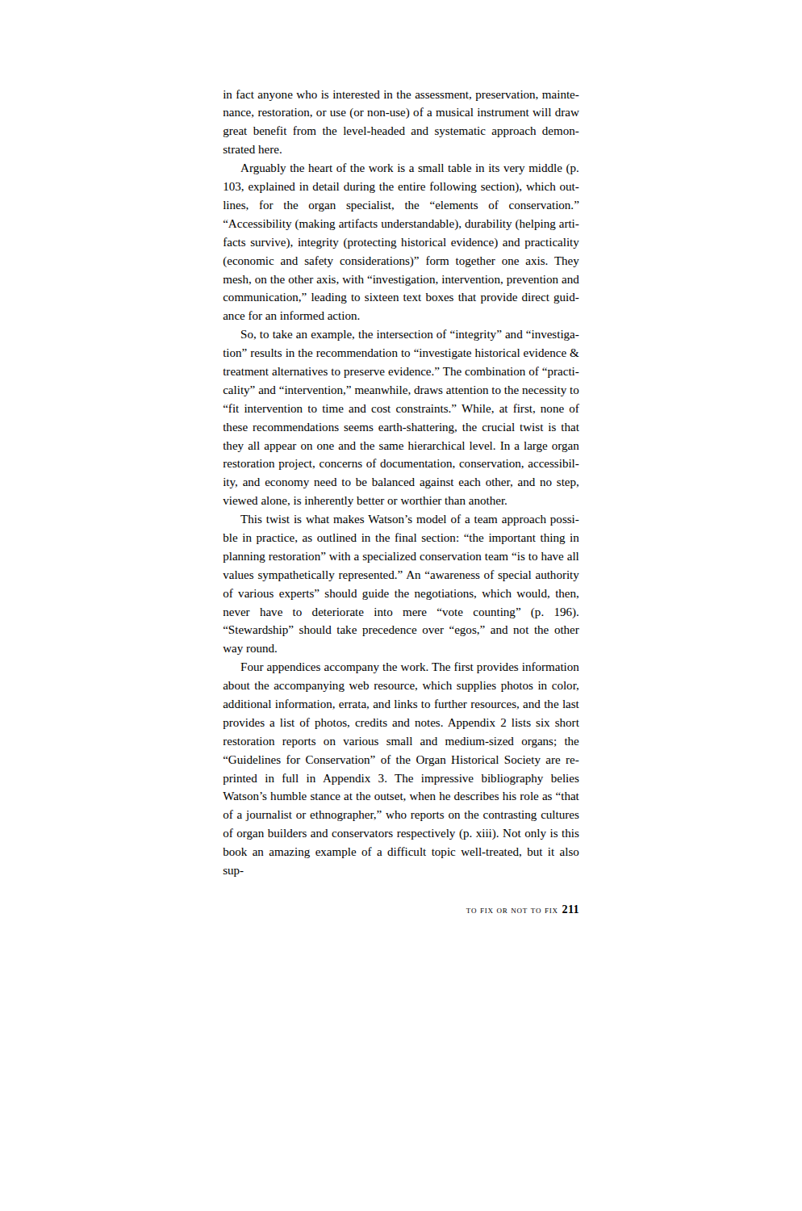in fact anyone who is interested in the assessment, preservation, maintenance, restoration, or use (or non-use) of a musical instrument will draw great benefit from the level-headed and systematic approach demonstrated here.
Arguably the heart of the work is a small table in its very middle (p. 103, explained in detail during the entire following section), which outlines, for the organ specialist, the “elements of conservation.” “Accessibility (making artifacts understandable), durability (helping artifacts survive), integrity (protecting historical evidence) and practicality (economic and safety considerations)” form together one axis. They mesh, on the other axis, with “investigation, intervention, prevention and communication,” leading to sixteen text boxes that provide direct guidance for an informed action.
So, to take an example, the intersection of “integrity” and “investigation” results in the recommendation to “investigate historical evidence & treatment alternatives to preserve evidence.” The combination of “practicality” and “intervention,” meanwhile, draws attention to the necessity to “fit intervention to time and cost constraints.” While, at first, none of these recommendations seems earth-shattering, the crucial twist is that they all appear on one and the same hierarchical level. In a large organ restoration project, concerns of documentation, conservation, accessibility, and economy need to be balanced against each other, and no step, viewed alone, is inherently better or worthier than another.
This twist is what makes Watson’s model of a team approach possible in practice, as outlined in the final section: “the important thing in planning restoration” with a specialized conservation team “is to have all values sympathetically represented.” An “awareness of special authority of various experts” should guide the negotiations, which would, then, never have to deteriorate into mere “vote counting” (p. 196). “Stewardship” should take precedence over “egos,” and not the other way round.
Four appendices accompany the work. The first provides information about the accompanying web resource, which supplies photos in color, additional information, errata, and links to further resources, and the last provides a list of photos, credits and notes. Appendix 2 lists six short restoration reports on various small and medium-sized organs; the “Guidelines for Conservation” of the Organ Historical Society are reprinted in full in Appendix 3. The impressive bibliography belies Watson’s humble stance at the outset, when he describes his role as “that of a journalist or ethnographer,” who reports on the contrasting cultures of organ builders and conservators respectively (p. xiii). Not only is this book an amazing example of a difficult topic well-treated, but it also sup-
to fix or not to fix211